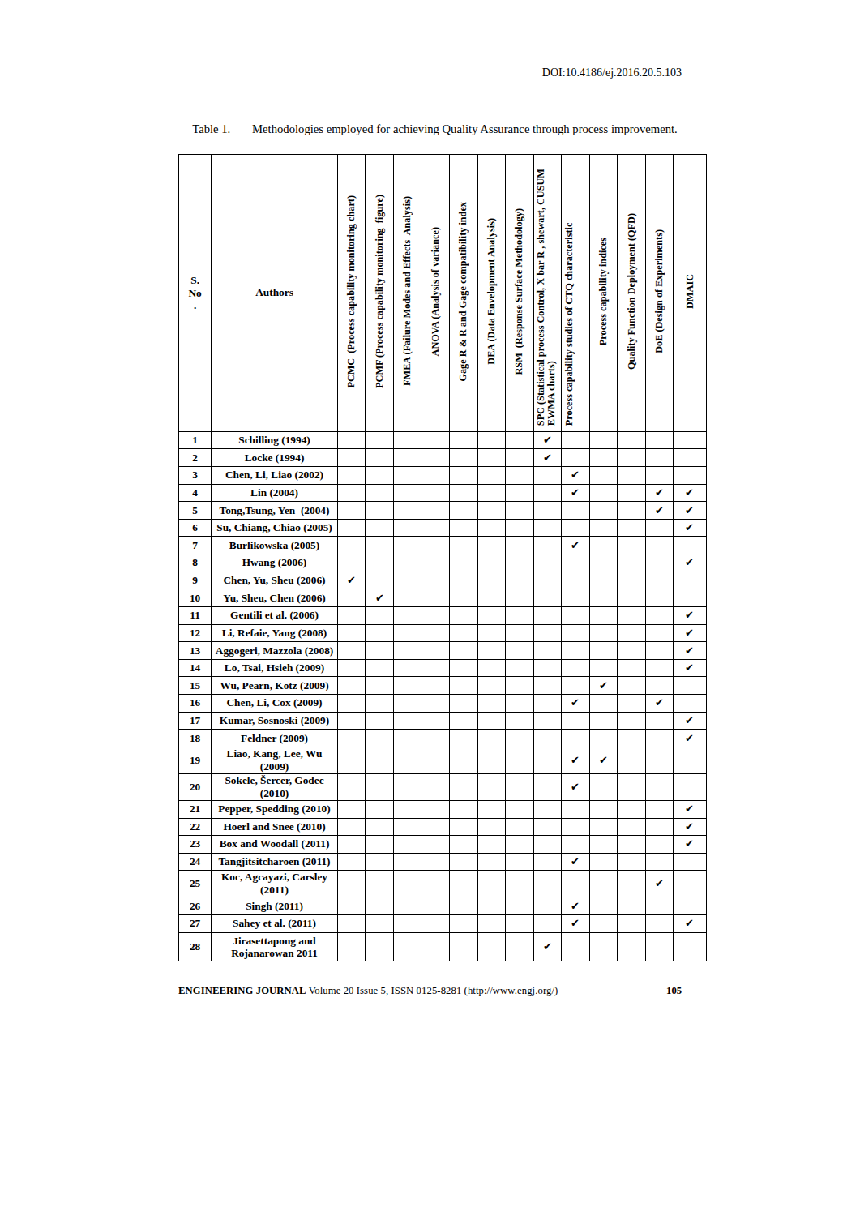DOI:10.4186/ej.2016.20.5.103
Table 1. Methodologies employed for achieving Quality Assurance through process improvement.
| S. No . | Authors | PCMC (Process capability monitoring chart) | PCMF (Process capability monitoring figure) | FMEA (Failure Modes and Effects Analysis) | ANOVA (Analysis of variance) | Gage R & R and Gage compatibility index | DEA (Data Envelopment Analysis) | RSM (Response Surface Methodology) | SPC (Statistical process Control, X bar R , shewart, CUSUM EWMA charts) | Process capability studies of CTQ characteristic | Process capability indices | Quality Function Deployment (QFD) | DoE (Design of Experiments) | DMAIC |
| --- | --- | --- | --- | --- | --- | --- | --- | --- | --- | --- | --- | --- | --- | --- |
| 1 | Schilling (1994) | | | | | | | | | | | | | |
| 2 | Locke (1994) | | | | | | | | | | | | | |
| 3 | Chen, Li, Liao (2002) | | | | | | | | | | | | | |
| 4 | Lin (2004) | | | | | | | | | | | | | |
| 5 | Tong,Tsung, Yen (2004) | | | | | | | | | | | | | |
| 6 | Su, Chiang, Chiao (2005) | | | | | | | | | | | | | |
| 7 | Burlikowska (2005) | | | | | | | | | | | | | |
| 8 | Hwang (2006) | | | | | | | | | | | | | |
| 9 | Chen, Yu, Sheu (2006) | | | | | | | | | | | | | |
| 10 | Yu, Sheu, Chen (2006) | | | | | | | | | | | | | |
| 11 | Gentili et al. (2006) | | | | | | | | | | | | | |
| 12 | Li, Refaie, Yang (2008) | | | | | | | | | | | | | |
| 13 | Aggogeri, Mazzola (2008) | | | | | | | | | | | | | |
| 14 | Lo, Tsai, Hsieh (2009) | | | | | | | | | | | | | |
| 15 | Wu, Pearn, Kotz (2009) | | | | | | | | | | | | | |
| 16 | Chen, Li, Cox (2009) | | | | | | | | | | | | | |
| 17 | Kumar, Sosnoski (2009) | | | | | | | | | | | | | |
| 18 | Feldner (2009) | | | | | | | | | | | | | |
| 19 | Liao, Kang, Lee, Wu (2009) | | | | | | | | | | | | | |
| 20 | Sokele, Šercer, Godec (2010) | | | | | | | | | | | | | |
| 21 | Pepper, Spedding (2010) | | | | | | | | | | | | | |
| 22 | Hoerl and Snee (2010) | | | | | | | | | | | | | |
| 23 | Box and Woodall (2011) | | | | | | | | | | | | | |
| 24 | Tangjitsitcharoen (2011) | | | | | | | | | | | | | |
| 25 | Koc, Agcayazi, Carsley (2011) | | | | | | | | | | | | | |
| 26 | Singh (2011) | | | | | | | | | | | | | |
| 27 | Sahey et al. (2011) | | | | | | | | | | | | | |
| 28 | Jirasettapong and Rojanarowan 2011 | | | | | | | | | | | | | |
ENGINEERING JOURNAL Volume 20 Issue 5, ISSN 0125-8281 (http://www.engj.org/)
105